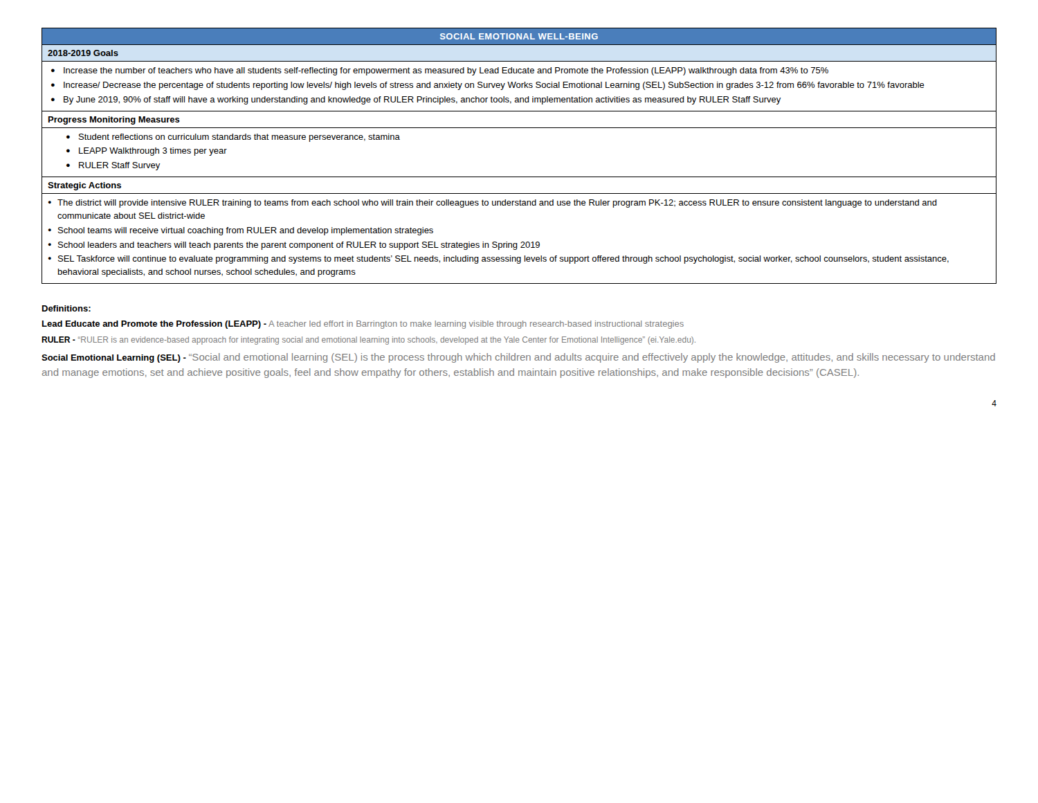| SOCIAL EMOTIONAL WELL-BEING |
| 2018-2019 Goals |
| Increase the number of teachers who have all students self-reflecting for empowerment as measured by Lead Educate and Promote the Profession (LEAPP) walkthrough data from 43% to 75% Increase/ Decrease the percentage of students reporting low levels/ high levels of stress and anxiety on Survey Works Social Emotional Learning (SEL) SubSection in grades 3-12 from 66% favorable to 71% favorable By June 2019, 90% of staff will have a working understanding and knowledge of RULER Principles, anchor tools, and implementation activities as measured by RULER Staff Survey |
| Progress Monitoring Measures |
| Student reflections on curriculum standards that measure perseverance, stamina LEAPP Walkthrough 3 times per year RULER Staff Survey |
| Strategic Actions |
| The district will provide intensive RULER training to teams from each school who will train their colleagues to understand and use the Ruler program PK-12; access RULER to ensure consistent language to understand and communicate about SEL district-wide School teams will receive virtual coaching from RULER and develop implementation strategies School leaders and teachers will teach parents the parent component of RULER to support SEL strategies in Spring 2019 SEL Taskforce will continue to evaluate programming and systems to meet students’ SEL needs, including assessing levels of support offered through school psychologist, social worker, school counselors, student assistance, behavioral specialists, and school nurses, school schedules, and programs |
Definitions:
Lead Educate and Promote the Profession (LEAPP) - A teacher led effort in Barrington to make learning visible through research-based instructional strategies
RULER - “RULER is an evidence-based approach for integrating social and emotional learning into schools, developed at the Yale Center for Emotional Intelligence” (ei.Yale.edu).
Social Emotional Learning (SEL) - “Social and emotional learning (SEL) is the process through which children and adults acquire and effectively apply the knowledge, attitudes, and skills necessary to understand and manage emotions, set and achieve positive goals, feel and show empathy for others, establish and maintain positive relationships, and make responsible decisions” (CASEL).
4